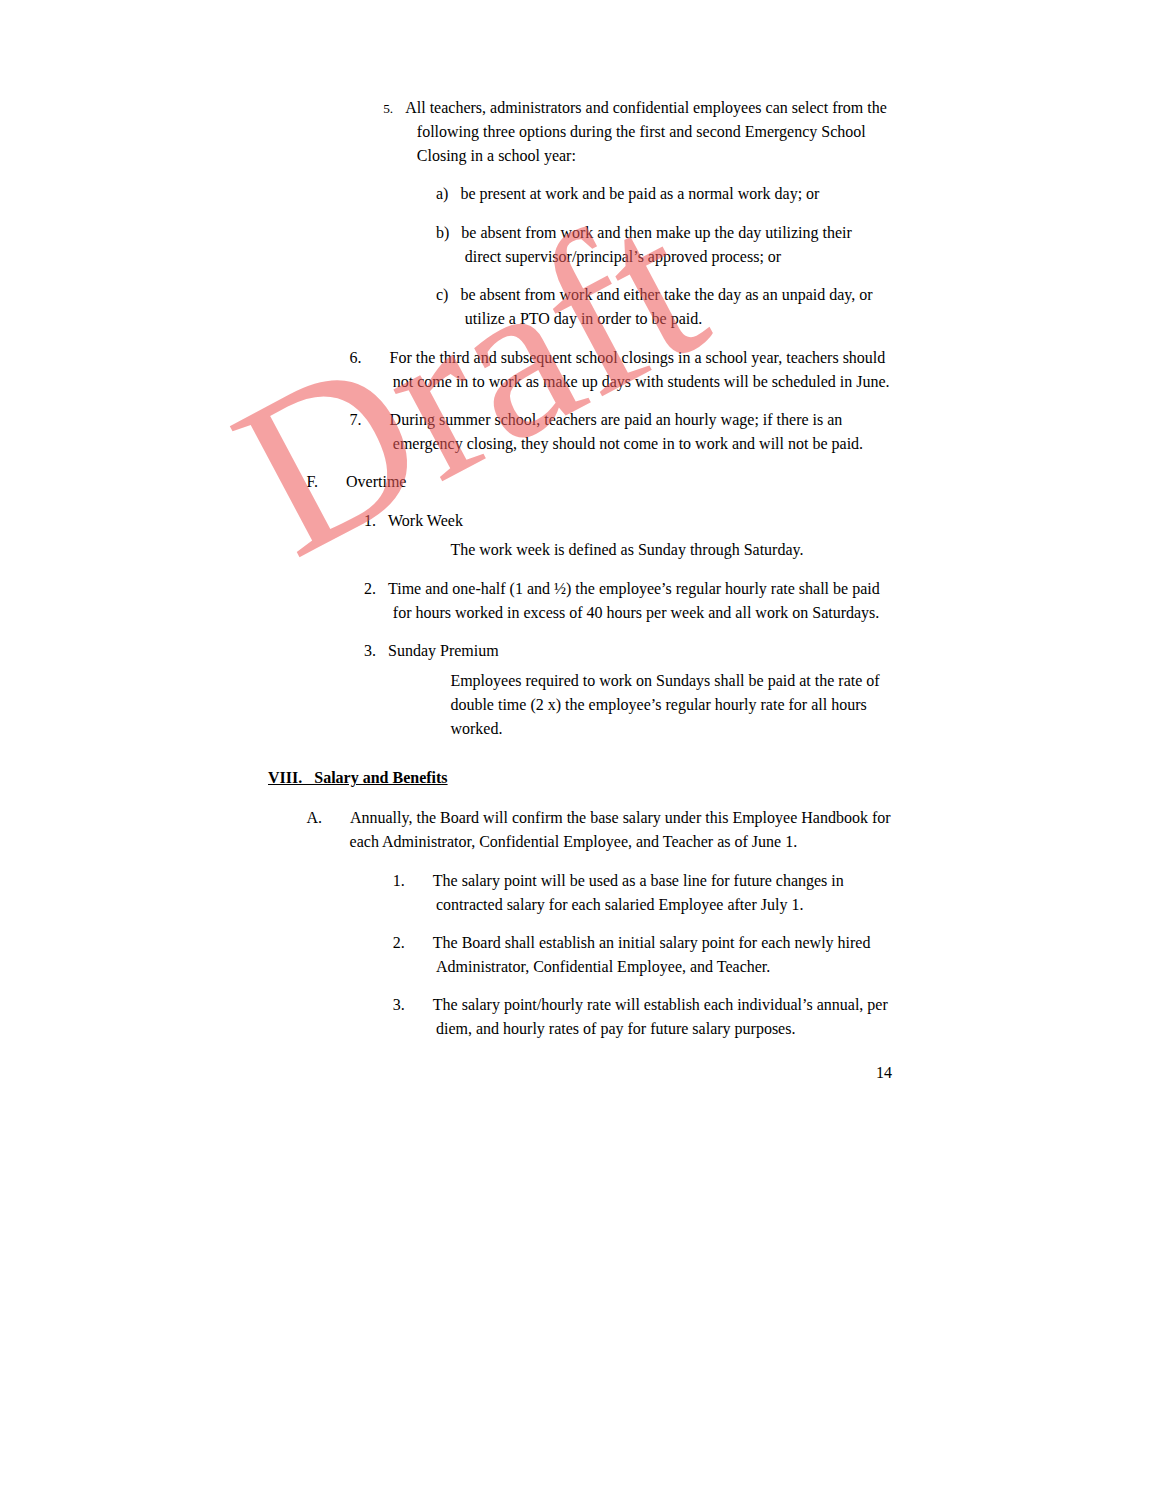Draft
5. All teachers, administrators and confidential employees can select from the following three options during the first and second Emergency School Closing in a school year:
a) be present at work and be paid as a normal work day; or
b) be absent from work and then make up the day utilizing their direct supervisor/principal’s approved process; or
c) be absent from work and either take the day as an unpaid day, or utilize a PTO day in order to be paid.
6. For the third and subsequent school closings in a school year, teachers should not come in to work as make up days with students will be scheduled in June.
7. During summer school, teachers are paid an hourly wage; if there is an emergency closing, they should not come in to work and will not be paid.
F. Overtime
1. Work Week
The work week is defined as Sunday through Saturday.
2. Time and one-half (1 and ½) the employee’s regular hourly rate shall be paid for hours worked in excess of 40 hours per week and all work on Saturdays.
3. Sunday Premium
Employees required to work on Sundays shall be paid at the rate of double time (2 x) the employee’s regular hourly rate for all hours worked.
VIII. Salary and Benefits
A. Annually, the Board will confirm the base salary under this Employee Handbook for each Administrator, Confidential Employee, and Teacher as of June 1.
1. The salary point will be used as a base line for future changes in contracted salary for each salaried Employee after July 1.
2. The Board shall establish an initial salary point for each newly hired Administrator, Confidential Employee, and Teacher.
3. The salary point/hourly rate will establish each individual’s annual, per diem, and hourly rates of pay for future salary purposes.
14